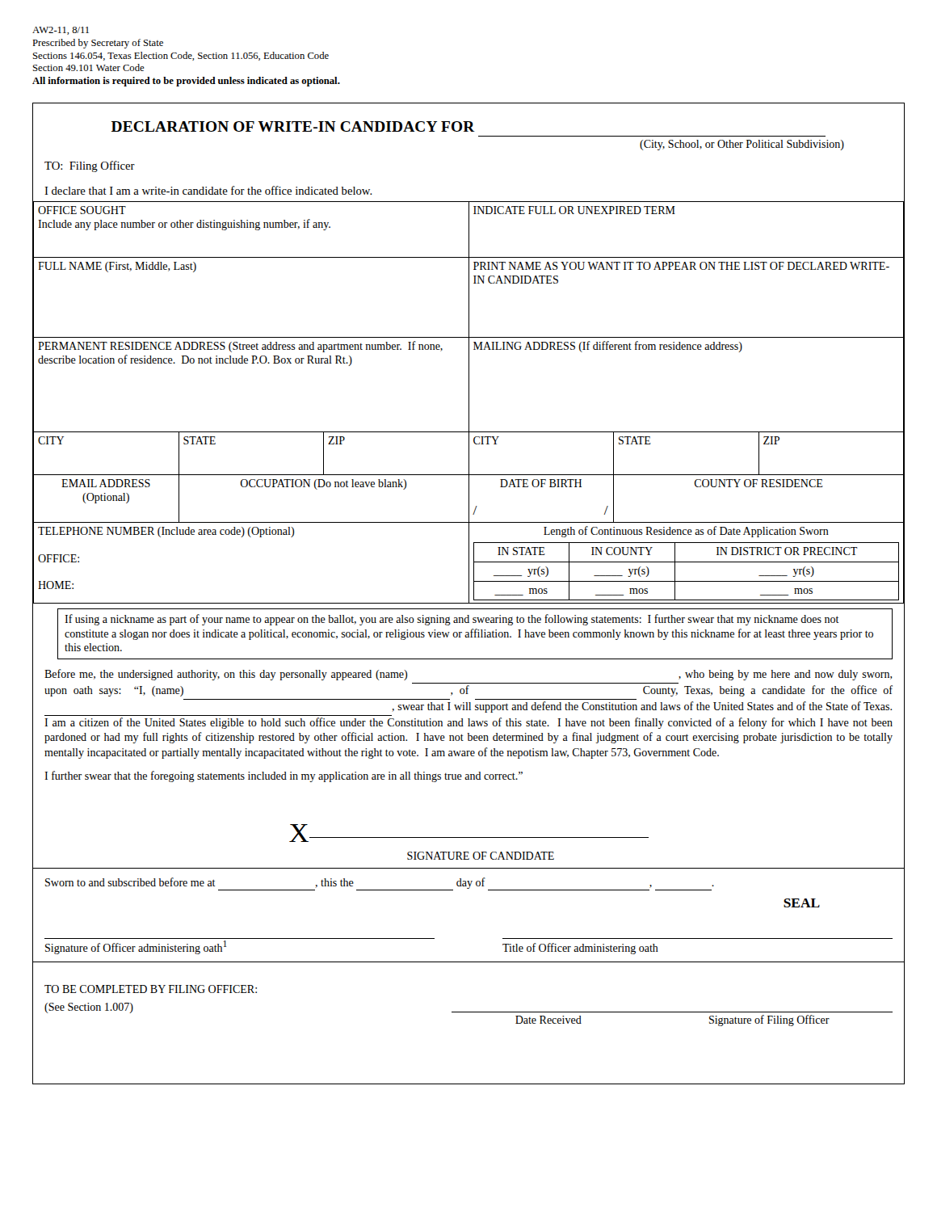AW2-11, 8/11
Prescribed by Secretary of State
Sections 146.054, Texas Election Code, Section 11.056, Education Code
Section 49.101 Water Code
All information is required to be provided unless indicated as optional.
DECLARATION OF WRITE-IN CANDIDACY FOR
(City, School, or Other Political Subdivision)
TO: Filing Officer
I declare that I am a write-in candidate for the office indicated below.
| OFFICE SOUGHT Include any place number or other distinguishing number, if any. | INDICATE FULL OR UNEXPIRED TERM |
| FULL NAME (First, Middle, Last) | PRINT NAME AS YOU WANT IT TO APPEAR ON THE LIST OF DECLARED WRITE-IN CANDIDATES |
| PERMANENT RESIDENCE ADDRESS (Street address and apartment number. If none, describe location of residence. Do not include P.O. Box or Rural Rt.) | MAILING ADDRESS (If different from residence address) |
| CITY | STATE | ZIP | CITY | STATE | ZIP |
| EMAIL ADDRESS (Optional) | OCCUPATION (Do not leave blank) | DATE OF BIRTH / / | COUNTY OF RESIDENCE |
| TELEPHONE NUMBER (Include area code) (Optional) OFFICE: HOME: | Length of Continuous Residence as of Date Application Sworn / IN STATE / IN COUNTY / IN DISTRICT OR PRECINCT / / _____ yr(s) / _____ yr(s) / _____ yr(s) / / _____ mos / _____ mos / _____ mos / |
If using a nickname as part of your name to appear on the ballot, you are also signing and swearing to the following statements: I further swear that my nickname does not constitute a slogan nor does it indicate a political, economic, social, or religious view or affiliation. I have been commonly known by this nickname for at least three years prior to this election.
Before me, the undersigned authority, on this day personally appeared (name) , who being by me here and now duly sworn, upon oath says: “I, (name) , of County, Texas, being a candidate for the office of , swear that I will support and defend the Constitution and laws of the United States and of the State of Texas. I am a citizen of the United States eligible to hold such office under the Constitution and laws of this state. I have not been finally convicted of a felony for which I have not been pardoned or had my full rights of citizenship restored by other official action. I have not been determined by a final judgment of a court exercising probate jurisdiction to be totally mentally incapacitated or partially mentally incapacitated without the right to vote. I am aware of the nepotism law, Chapter 573, Government Code.
I further swear that the foregoing statements included in my application are in all things true and correct.”
X
SIGNATURE OF CANDIDATE
Sworn to and subscribed before me at , this the day of , .
SEAL
| Signature of Officer administering oath 1 | | Title of Officer administering oath |
TO BE COMPLETED BY FILING OFFICER:
(See Section 1.007)
Date Received Signature of Filing Officer